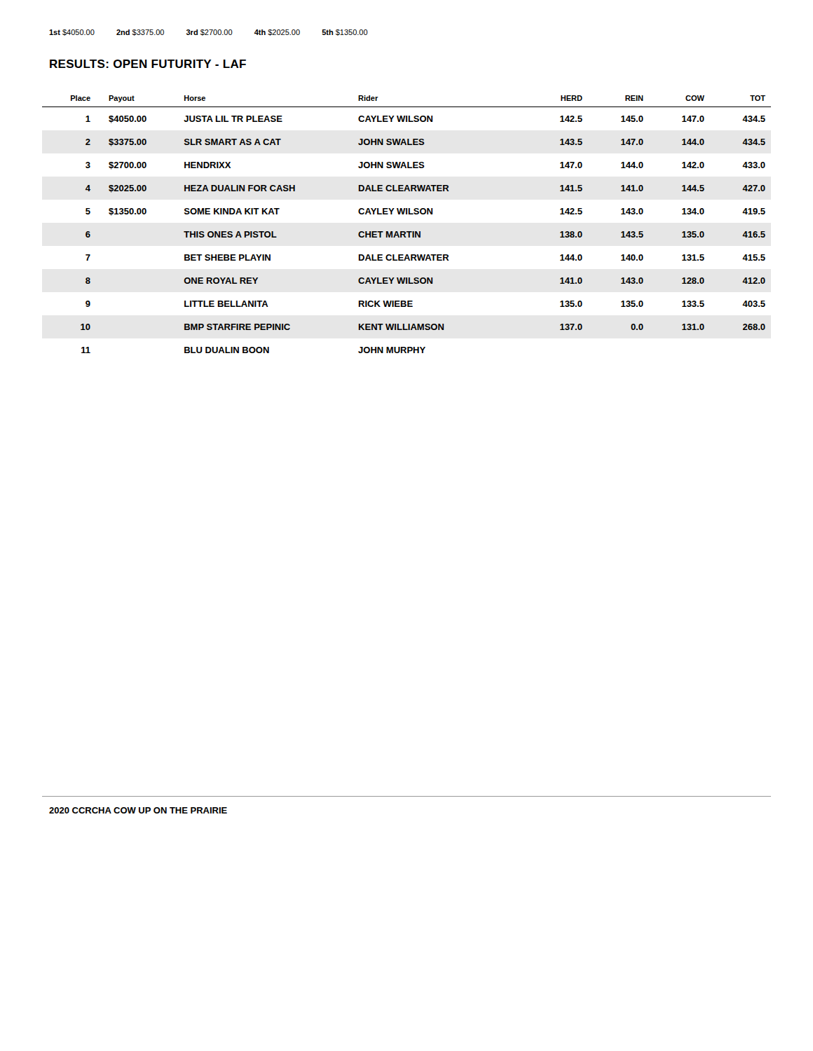1st $4050.00 2nd $3375.00 3rd $2700.00 4th $2025.00 5th $1350.00
RESULTS: OPEN FUTURITY - LAF
| Place | Payout | Horse | Rider | HERD | REIN | COW | TOT |
| --- | --- | --- | --- | --- | --- | --- | --- |
| 1 | $4050.00 | JUSTA LIL TR PLEASE | CAYLEY WILSON | 142.5 | 145.0 | 147.0 | 434.5 |
| 2 | $3375.00 | SLR SMART AS A CAT | JOHN SWALES | 143.5 | 147.0 | 144.0 | 434.5 |
| 3 | $2700.00 | HENDRIXX | JOHN SWALES | 147.0 | 144.0 | 142.0 | 433.0 |
| 4 | $2025.00 | HEZA DUALIN FOR CASH | DALE CLEARWATER | 141.5 | 141.0 | 144.5 | 427.0 |
| 5 | $1350.00 | SOME KINDA KIT KAT | CAYLEY WILSON | 142.5 | 143.0 | 134.0 | 419.5 |
| 6 | | THIS ONES A PISTOL | CHET MARTIN | 138.0 | 143.5 | 135.0 | 416.5 |
| 7 | | BET SHEBE PLAYIN | DALE CLEARWATER | 144.0 | 140.0 | 131.5 | 415.5 |
| 8 | | ONE ROYAL REY | CAYLEY WILSON | 141.0 | 143.0 | 128.0 | 412.0 |
| 9 | | LITTLE BELLANITA | RICK WIEBE | 135.0 | 135.0 | 133.5 | 403.5 |
| 10 | | BMP STARFIRE PEPINIC | KENT WILLIAMSON | 137.0 | 0.0 | 131.0 | 268.0 |
| 11 | | BLU DUALIN BOON | JOHN MURPHY | | | | |
2020 CCRCHA COW UP ON THE PRAIRIE